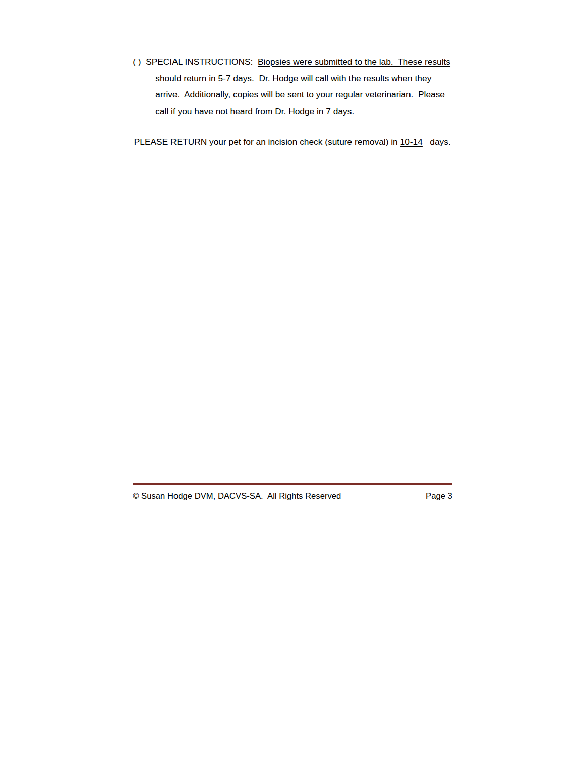( ) SPECIAL INSTRUCTIONS: Biopsies were submitted to the lab. These results should return in 5-7 days. Dr. Hodge will call with the results when they arrive. Additionally, copies will be sent to your regular veterinarian. Please call if you have not heard from Dr. Hodge in 7 days.
PLEASE RETURN your pet for an incision check (suture removal) in 10-14 days.
© Susan Hodge DVM, DACVS-SA. All Rights Reserved Page 3